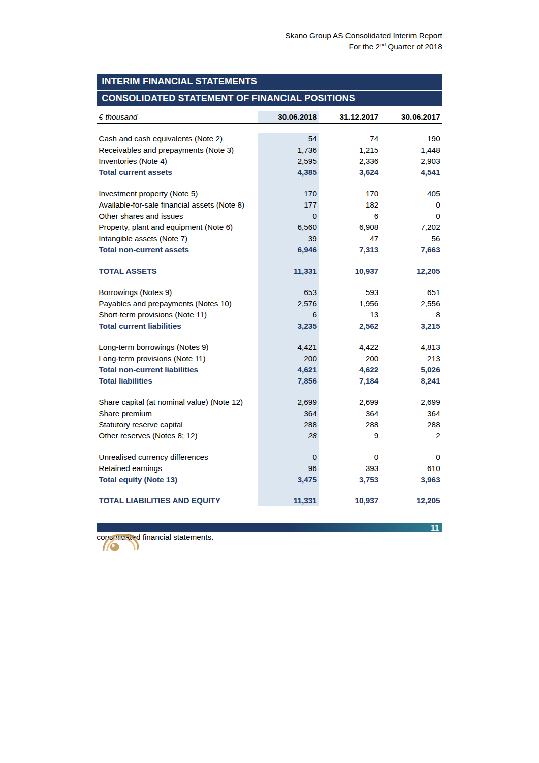Skano Group AS Consolidated Interim Report
For the 2nd Quarter of 2018
INTERIM FINANCIAL STATEMENTS
CONSOLIDATED STATEMENT OF FINANCIAL POSITIONS
| € thousand | 30.06.2018 | 31.12.2017 | 30.06.2017 |
| --- | --- | --- | --- |
| Cash and cash equivalents (Note 2) | 54 | 74 | 190 |
| Receivables and prepayments (Note 3) | 1,736 | 1,215 | 1,448 |
| Inventories (Note 4) | 2,595 | 2,336 | 2,903 |
| Total current assets | 4,385 | 3,624 | 4,541 |
| Investment property (Note 5) | 170 | 170 | 405 |
| Available-for-sale financial assets (Note 8) | 177 | 182 | 0 |
| Other shares and issues | 0 | 6 | 0 |
| Property, plant and equipment (Note 6) | 6,560 | 6,908 | 7,202 |
| Intangible assets (Note 7) | 39 | 47 | 56 |
| Total non-current assets | 6,946 | 7,313 | 7,663 |
| TOTAL ASSETS | 11,331 | 10,937 | 12,205 |
| Borrowings (Notes 9) | 653 | 593 | 651 |
| Payables and prepayments (Notes 10) | 2,576 | 1,956 | 2,556 |
| Short-term provisions (Note 11) | 6 | 13 | 8 |
| Total current liabilities | 3,235 | 2,562 | 3,215 |
| Long-term borrowings (Notes 9) | 4,421 | 4,422 | 4,813 |
| Long-term provisions (Note 11) | 200 | 200 | 213 |
| Total non-current liabilities | 4,621 | 4,622 | 5,026 |
| Total liabilities | 7,856 | 7,184 | 8,241 |
| Share capital (at nominal value) (Note 12) | 2,699 | 2,699 | 2,699 |
| Share premium | 364 | 364 | 364 |
| Statutory reserve capital | 288 | 288 | 288 |
| Other reserves (Notes 8; 12) | 28 | 9 | 2 |
| Unrealised currency differences | 0 | 0 | 0 |
| Retained earnings | 96 | 393 | 610 |
| Total equity (Note 13) | 3,475 | 3,753 | 3,963 |
| TOTAL LIABILITIES AND EQUITY | 11,331 | 10,937 | 12,205 |
*The notes to the financial statements presented on pages 11 to 30 are an integral part of these consolidated financial statements.
11